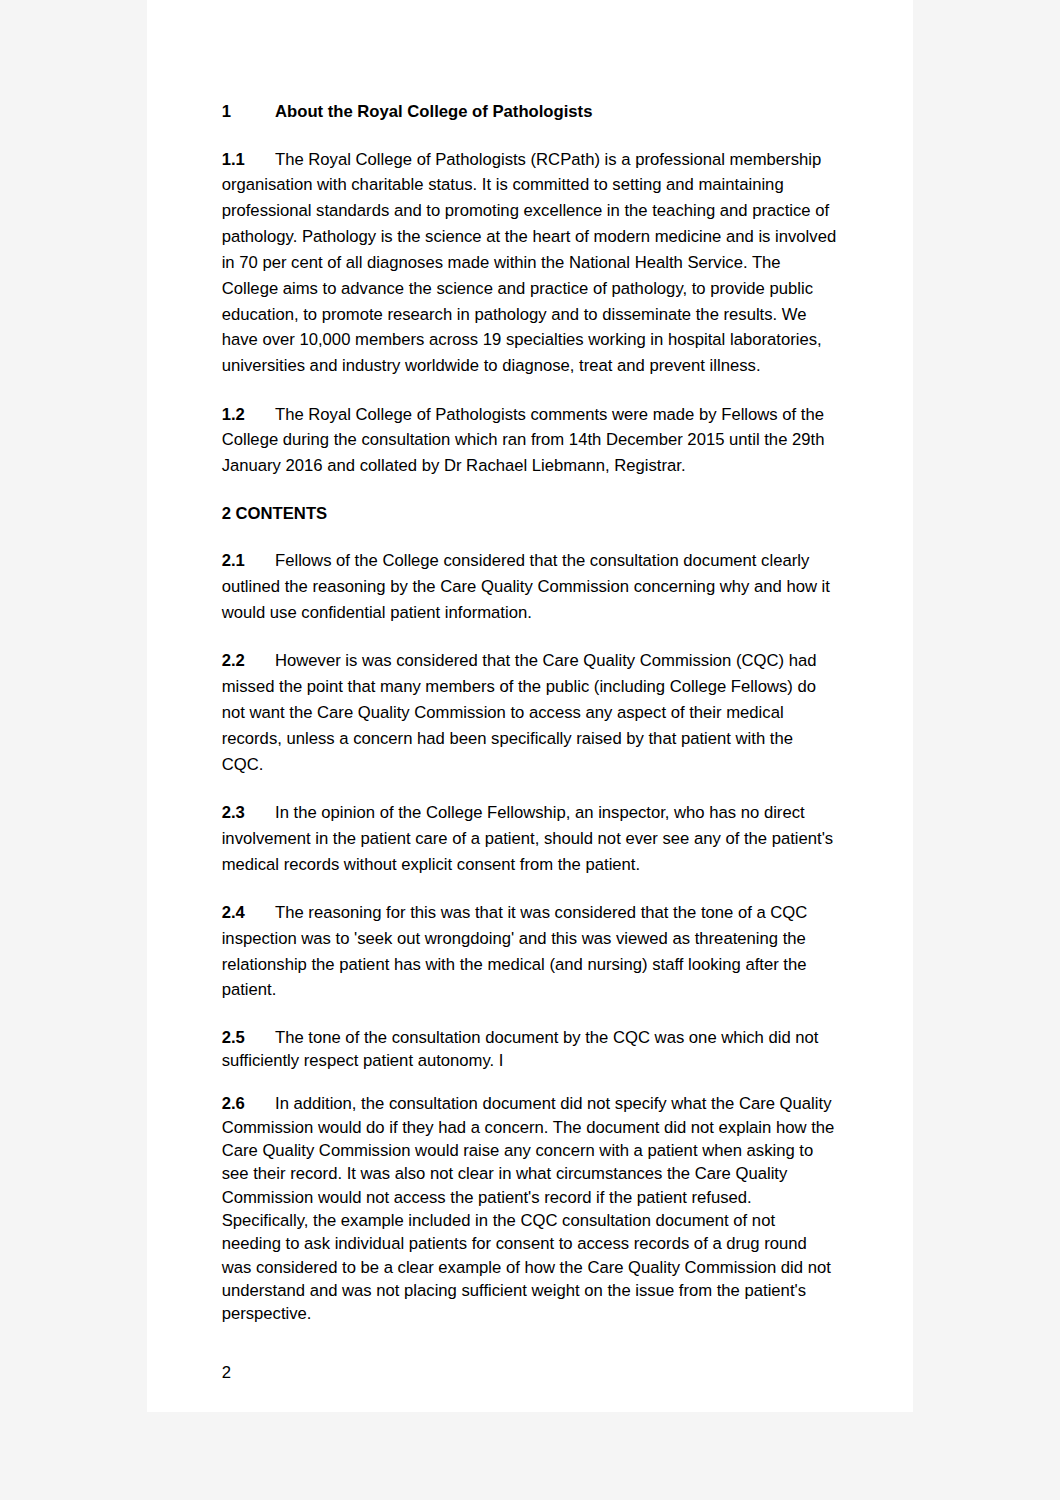1 About the Royal College of Pathologists
1.1 The Royal College of Pathologists (RCPath) is a professional membership organisation with charitable status. It is committed to setting and maintaining professional standards and to promoting excellence in the teaching and practice of pathology. Pathology is the science at the heart of modern medicine and is involved in 70 per cent of all diagnoses made within the National Health Service. The College aims to advance the science and practice of pathology, to provide public education, to promote research in pathology and to disseminate the results. We have over 10,000 members across 19 specialties working in hospital laboratories, universities and industry worldwide to diagnose, treat and prevent illness.
1.2 The Royal College of Pathologists comments were made by Fellows of the College during the consultation which ran from 14th December 2015 until the 29th January 2016 and collated by Dr Rachael Liebmann, Registrar.
2 CONTENTS
2.1 Fellows of the College considered that the consultation document clearly outlined the reasoning by the Care Quality Commission concerning why and how it would use confidential patient information.
2.2 However is was considered that the Care Quality Commission (CQC) had missed the point that many members of the public (including College Fellows) do not want the Care Quality Commission to access any aspect of their medical records, unless a concern had been specifically raised by that patient with the CQC.
2.3 In the opinion of the College Fellowship, an inspector, who has no direct involvement in the patient care of a patient, should not ever see any of the patient's medical records without explicit consent from the patient.
2.4 The reasoning for this was that it was considered that the tone of a CQC inspection was to 'seek out wrongdoing' and this was viewed as threatening the relationship the patient has with the medical (and nursing) staff looking after the patient.
2.5 The tone of the consultation document by the CQC was one which did not sufficiently respect patient autonomy. I
2.6 In addition, the consultation document did not specify what the Care Quality Commission would do if they had a concern. The document did not explain how the Care Quality Commission would raise any concern with a patient when asking to see their record. It was also not clear in what circumstances the Care Quality Commission would not access the patient's record if the patient refused. Specifically, the example included in the CQC consultation document of not needing to ask individual patients for consent to access records of a drug round was considered to be a clear example of how the Care Quality Commission did not understand and was not placing sufficient weight on the issue from the patient's perspective.
2